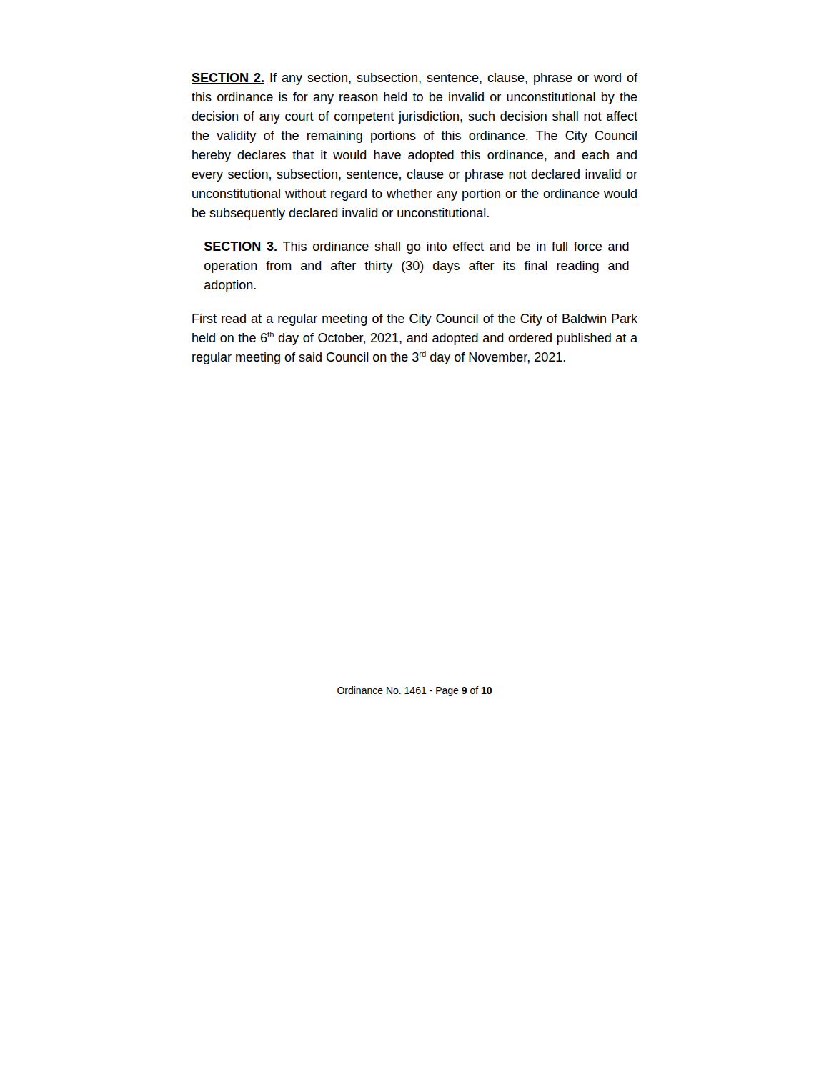SECTION 2. If any section, subsection, sentence, clause, phrase or word of this ordinance is for any reason held to be invalid or unconstitutional by the decision of any court of competent jurisdiction, such decision shall not affect the validity of the remaining portions of this ordinance. The City Council hereby declares that it would have adopted this ordinance, and each and every section, subsection, sentence, clause or phrase not declared invalid or unconstitutional without regard to whether any portion or the ordinance would be subsequently declared invalid or unconstitutional.
SECTION 3. This ordinance shall go into effect and be in full force and operation from and after thirty (30) days after its final reading and adoption.
First read at a regular meeting of the City Council of the City of Baldwin Park held on the 6th day of October, 2021, and adopted and ordered published at a regular meeting of said Council on the 3rd day of November, 2021.
Ordinance No. 1461 - Page 9 of 10